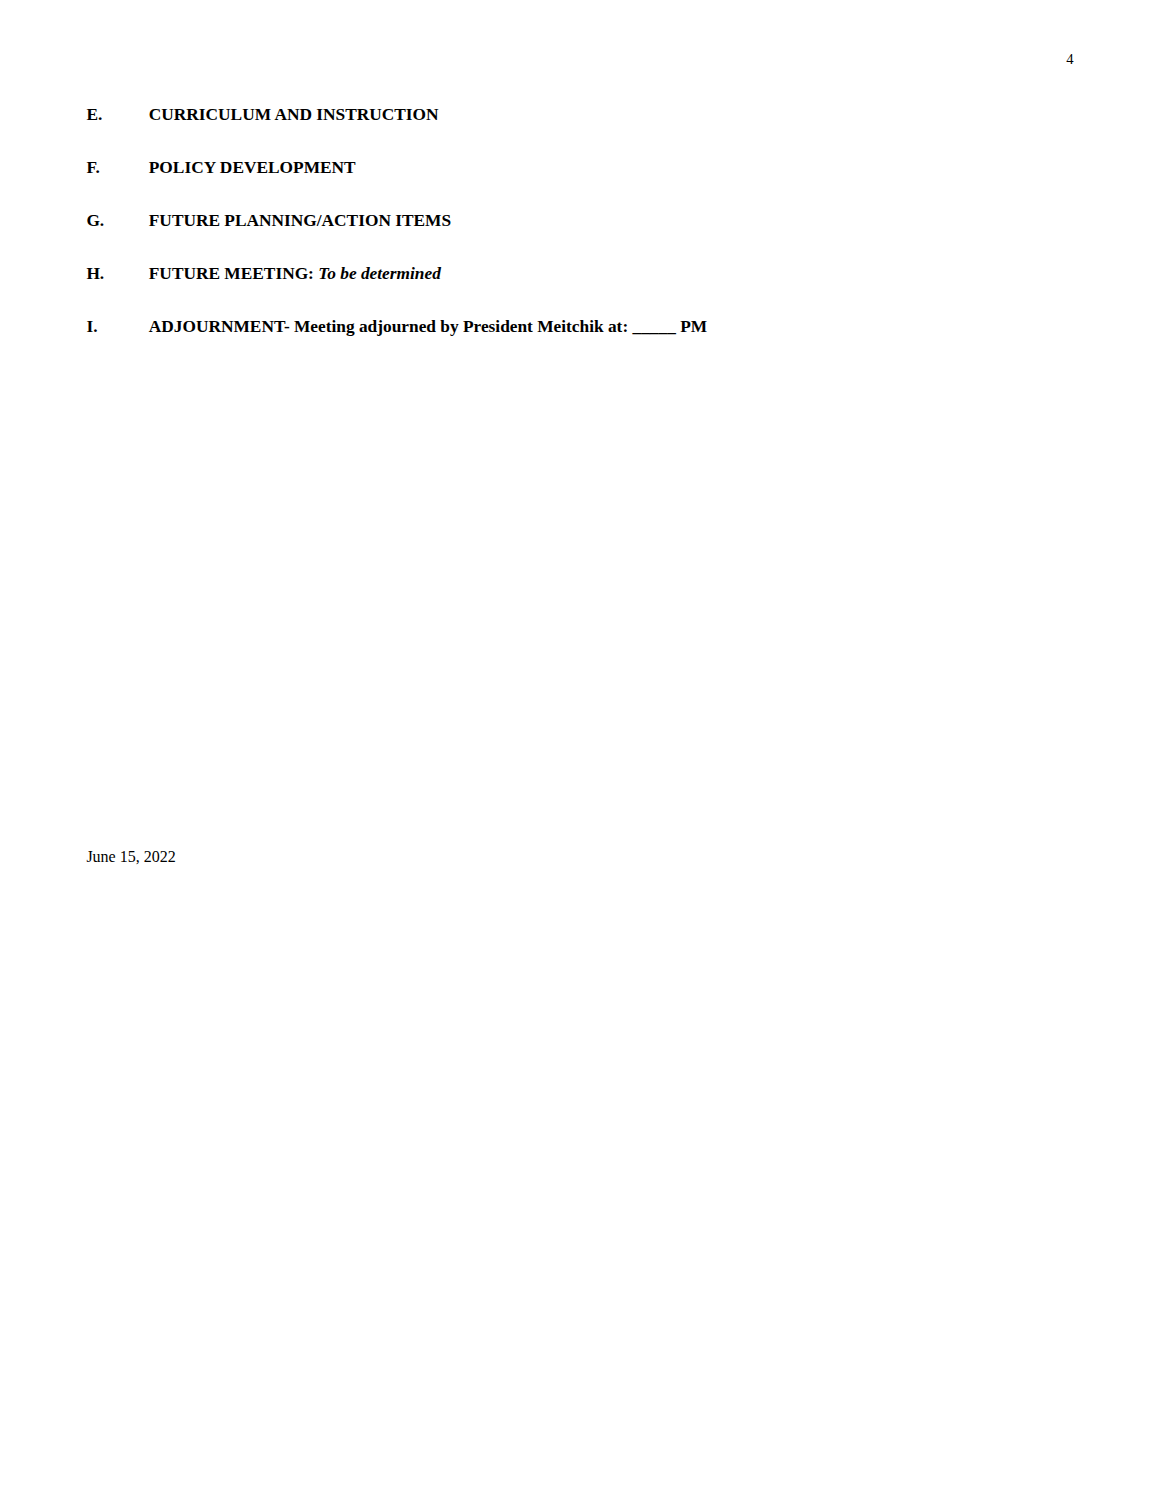4
E. CURRICULUM AND INSTRUCTION
F. POLICY DEVELOPMENT
G. FUTURE PLANNING/ACTION ITEMS
H. FUTURE MEETING: To be determined
I. ADJOURNMENT- Meeting adjourned by President Meitchik at: _____ PM
June 15, 2022